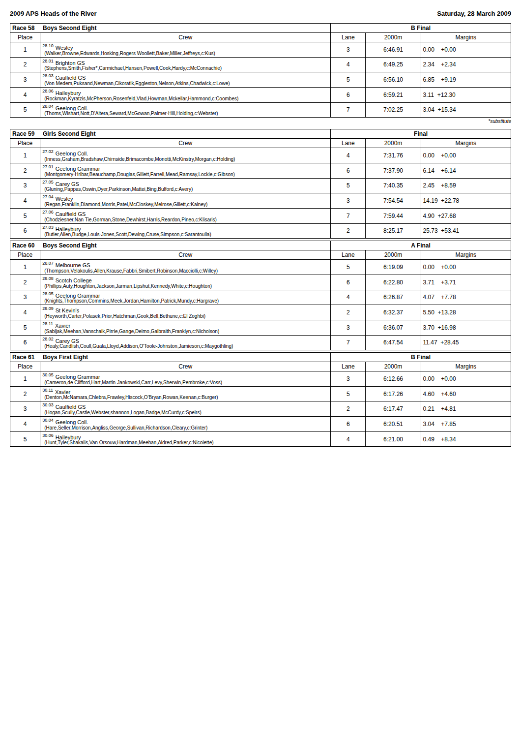2009 APS Heads of the River Saturday, 28 March 2009
| Race 58 Boys Second Eight | B Final |
| Place | Crew | Lane | 2000m | Margins |
| 1 | 28.10 Wesley (Walker,Browne,Edwards,Hosking,Rogers Woollett,Baker,Miller,Jeffreys,c:Kus) | 3 | 6:46.91 | 0.00 +0.00 |
| 2 | 28.01 Brighton GS (Stephens,Smith,Fisher*,Carmichael,Hansen,Powell,Cook,Hardy,c:McConnachie) | 4 | 6:49.25 | 2.34 +2.34 |
| 3 | 28.03 Caulfield GS (Von Medem,Puksand,Newman,Cikoratik,Eggleston,Nelson,Atkins,Chadwick,c:Lowe) | 5 | 6:56.10 | 6.85 +9.19 |
| 4 | 28.06 Haileybury (Rockman,Kyratzis,McPherson,Rosenfeld,Vlad,Howman,Mckellar,Hammond,c:Coombes) | 6 | 6:59.21 | 3.11 +12.30 |
| 5 | 28.04 Geelong Coll. (Thoms,Wishart,Nott,D'Altera,Seward,McGowan,Palmer-Hill,Holding,c:Webster) | 7 | 7:02.25 | 3.04 +15.34 |
*substitute
| Race 59 Girls Second Eight | Final |
| Place | Crew | Lane | 2000m | Margins |
| 1 | 27.02 Geelong Coll. (Inness,Graham,Bradshaw,Chirnside,Brimacombe,Monotti,McKinstry,Morgan,c:Holding) | 4 | 7:31.76 | 0.00 +0.00 |
| 2 | 27.01 Geelong Grammar (Montgomery-Hribar,Beauchamp,Douglas,Gillett,Farrell,Mead,Ramsay,Lockie,c:Gibson) | 6 | 7:37.90 | 6.14 +6.14 |
| 3 | 27.05 Carey GS (Gluning,Pappas,Oswin,Dyer,Parkinson,Mattei,Bing,Bulford,c:Avery) | 5 | 7:40.35 | 2.45 +8.59 |
| 4 | 27.04 Wesley (Regan,Franklin,Diamond,Morris,Patel,McCloskey,Melrose,Gillett,c:Kainey) | 3 | 7:54.54 | 14.19 +22.78 |
| 5 | 27.06 Caulfield GS (Chodziesner,Nan Tie,Gorman,Stone,Dewhirst,Harris,Reardon,Pineo,c:Klisaris) | 7 | 7:59.44 | 4.90 +27.68 |
| 6 | 27.03 Haileybury (Butler,Allen,Budge,Louis-Jones,Scott,Dewing,Cruse,Simpson,c:Sarantoulia) | 2 | 8:25.17 | 25.73 +53.41 |
| Race 60 Boys Second Eight | A Final |
| Place | Crew | Lane | 2000m | Margins |
| 1 | 28.07 Melbourne GS (Thompson,Velakoulis,Allen,Krause,Fabbri,Smibert,Robinson,Macciolli,c:Willey) | 5 | 6:19.09 | 0.00 +0.00 |
| 2 | 28.08 Scotch College (Phillips,Auty,Houghton,Jackson,Jarman,Lipshut,Kennedy,White,c:Houghton) | 6 | 6:22.80 | 3.71 +3.71 |
| 3 | 28.05 Geelong Grammar (Knights,Thompson,Commins,Meek,Jordan,Hamilton,Patrick,Mundy,c:Hargrave) | 4 | 6:26.87 | 4.07 +7.78 |
| 4 | 28.09 St Kevin's (Heyworth,Carter,Polasek,Prior,Hatchman,Gook,Bell,Bethune,c:El Zoghbi) | 2 | 6:32.37 | 5.50 +13.28 |
| 5 | 28.11 Xavier (Sabljak,Meehan,Vanschaik,Pirrie,Gange,Delmo,Galbraith,Franklyn,c:Nicholson) | 3 | 6:36.07 | 3.70 +16.98 |
| 6 | 28.02 Carey GS (Healy,Candlish,Coull,Guala,Lloyd,Addison,O'Toole-Johnston,Jamieson,c:Maygothling) | 7 | 6:47.54 | 11.47 +28.45 |
| Race 61 Boys First Eight | B Final |
| Place | Crew | Lane | 2000m | Margins |
| 1 | 30.05 Geelong Grammar (Cameron,de Clifford,Hart,Martin-Jankowski,Carr,Levy,Sherwin,Pembroke,c:Voss) | 3 | 6:12.66 | 0.00 +0.00 |
| 2 | 30.11 Xavier (Denton,McNamara,Chlebra,Frawley,Hiscock,O'Bryan,Rowan,Keenan,c:Burger) | 5 | 6:17.26 | 4.60 +4.60 |
| 3 | 30.03 Caulfield GS (Hogan,Scully,Castle,Webster,shannon,Logan,Badge,McCurdy,c:Speirs) | 2 | 6:17.47 | 0.21 +4.81 |
| 4 | 30.04 Geelong Coll. (Hare,Seller,Morrison,Angliss,George,Sullivan,Richardson,Cleary,c:Grinter) | 6 | 6:20.51 | 3.04 +7.85 |
| 5 | 30.06 Haileybury (Hunt,Tyler,Shakalis,Van Orsouw,Hardman,Meehan,Aldred,Parker,c:Nicolette) | 4 | 6:21.00 | 0.49 +8.34 |